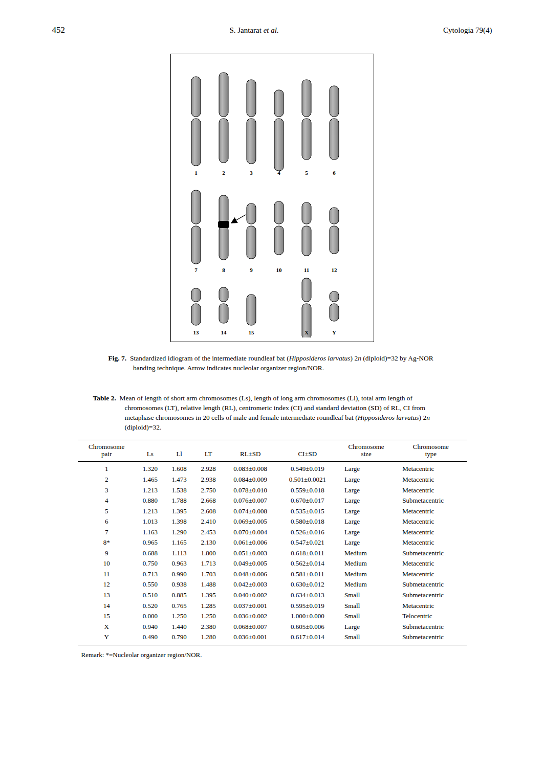452 S. Jantarat et al. Cytologia 79(4)
1 2 3 4 5 6 7 8 9 10 11 12 13 14 15 X Y
Fig. 7. Standardized idiogram of the intermediate roundleaf bat (Hipposideros larvatus) 2n (diploid)=32 by Ag-NOR banding technique. Arrow indicates nucleolar organizer region/NOR.
Table 2. Mean of length of short arm chromosomes (Ls), length of long arm chromosomes (Ll), total arm length of chromosomes (LT), relative length (RL), centromeric index (CI) and standard deviation (SD) of RL, CI from metaphase chromosomes in 20 cells of male and female intermediate roundleaf bat (Hipposideros larvatus) 2n (diploid)=32.
Chromosome measurements for Hipposideros larvatus
| Chromosome pair | Ls | Ll | LT | RL±SD | CI±SD | Chromosome size | Chromosome type |
| --- | --- | --- | --- | --- | --- | --- | --- |
| 1 | 1.320 | 1.608 | 2.928 | 0.083±0.008 | 0.549±0.019 | Large | Metacentric |
| 2 | 1.465 | 1.473 | 2.938 | 0.084±0.009 | 0.501±0.0021 | Large | Metacentric |
| 3 | 1.213 | 1.538 | 2.750 | 0.078±0.010 | 0.559±0.018 | Large | Metacentric |
| 4 | 0.880 | 1.788 | 2.668 | 0.076±0.007 | 0.670±0.017 | Large | Submetacentric |
| 5 | 1.213 | 1.395 | 2.608 | 0.074±0.008 | 0.535±0.015 | Large | Metacentric |
| 6 | 1.013 | 1.398 | 2.410 | 0.069±0.005 | 0.580±0.018 | Large | Metacentric |
| 7 | 1.163 | 1.290 | 2.453 | 0.070±0.004 | 0.526±0.016 | Large | Metacentric |
| 8* | 0.965 | 1.165 | 2.130 | 0.061±0.006 | 0.547±0.021 | Large | Metacentric |
| 9 | 0.688 | 1.113 | 1.800 | 0.051±0.003 | 0.618±0.011 | Medium | Submetacentric |
| 10 | 0.750 | 0.963 | 1.713 | 0.049±0.005 | 0.562±0.014 | Medium | Metacentric |
| 11 | 0.713 | 0.990 | 1.703 | 0.048±0.006 | 0.581±0.011 | Medium | Metacentric |
| 12 | 0.550 | 0.938 | 1.488 | 0.042±0.003 | 0.630±0.012 | Medium | Submetacentric |
| 13 | 0.510 | 0.885 | 1.395 | 0.040±0.002 | 0.634±0.013 | Small | Submetacentric |
| 14 | 0.520 | 0.765 | 1.285 | 0.037±0.001 | 0.595±0.019 | Small | Metacentric |
| 15 | 0.000 | 1.250 | 1.250 | 0.036±0.002 | 1.000±0.000 | Small | Telocentric |
| X | 0.940 | 1.440 | 2.380 | 0.068±0.007 | 0.605±0.006 | Large | Submetacentric |
| Y | 0.490 | 0.790 | 1.280 | 0.036±0.001 | 0.617±0.014 | Small | Submetacentric |
Remark: *=Nucleolar organizer region/NOR.